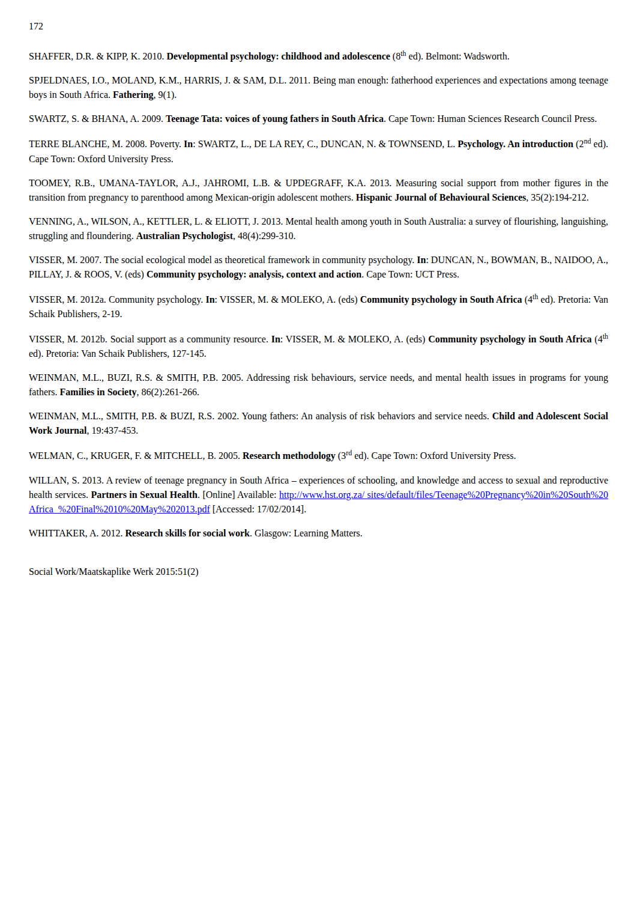172
SHAFFER, D.R. & KIPP, K. 2010. Developmental psychology: childhood and adolescence (8th ed). Belmont: Wadsworth.
SPJELDNAES, I.O., MOLAND, K.M., HARRIS, J. & SAM, D.L. 2011. Being man enough: fatherhood experiences and expectations among teenage boys in South Africa. Fathering, 9(1).
SWARTZ, S. & BHANA, A. 2009. Teenage Tata: voices of young fathers in South Africa. Cape Town: Human Sciences Research Council Press.
TERRE BLANCHE, M. 2008. Poverty. In: SWARTZ, L., DE LA REY, C., DUNCAN, N. & TOWNSEND, L. Psychology. An introduction (2nd ed). Cape Town: Oxford University Press.
TOOMEY, R.B., UMANA-TAYLOR, A.J., JAHROMI, L.B. & UPDEGRAFF, K.A. 2013. Measuring social support from mother figures in the transition from pregnancy to parenthood among Mexican-origin adolescent mothers. Hispanic Journal of Behavioural Sciences, 35(2):194-212.
VENNING, A., WILSON, A., KETTLER, L. & ELIOTT, J. 2013. Mental health among youth in South Australia: a survey of flourishing, languishing, struggling and floundering. Australian Psychologist, 48(4):299-310.
VISSER, M. 2007. The social ecological model as theoretical framework in community psychology. In: DUNCAN, N., BOWMAN, B., NAIDOO, A., PILLAY, J. & ROOS, V. (eds) Community psychology: analysis, context and action. Cape Town: UCT Press.
VISSER, M. 2012a. Community psychology. In: VISSER, M. & MOLEKO, A. (eds) Community psychology in South Africa (4th ed). Pretoria: Van Schaik Publishers, 2-19.
VISSER, M. 2012b. Social support as a community resource. In: VISSER, M. & MOLEKO, A. (eds) Community psychology in South Africa (4th ed). Pretoria: Van Schaik Publishers, 127-145.
WEINMAN, M.L., BUZI, R.S. & SMITH, P.B. 2005. Addressing risk behaviours, service needs, and mental health issues in programs for young fathers. Families in Society, 86(2):261-266.
WEINMAN, M.L., SMITH, P.B. & BUZI, R.S. 2002. Young fathers: An analysis of risk behaviors and service needs. Child and Adolescent Social Work Journal, 19:437-453.
WELMAN, C., KRUGER, F. & MITCHELL, B. 2005. Research methodology (3rd ed). Cape Town: Oxford University Press.
WILLAN, S. 2013. A review of teenage pregnancy in South Africa – experiences of schooling, and knowledge and access to sexual and reproductive health services. Partners in Sexual Health. [Online] Available: http://www.hst.org.za/ sites/default/files/Teenage%20Pregnancy%20in%20South%20Africa_%20Final%2010%20May%202013.pdf [Accessed: 17/02/2014].
WHITTAKER, A. 2012. Research skills for social work. Glasgow: Learning Matters.
Social Work/Maatskaplike Werk 2015:51(2)